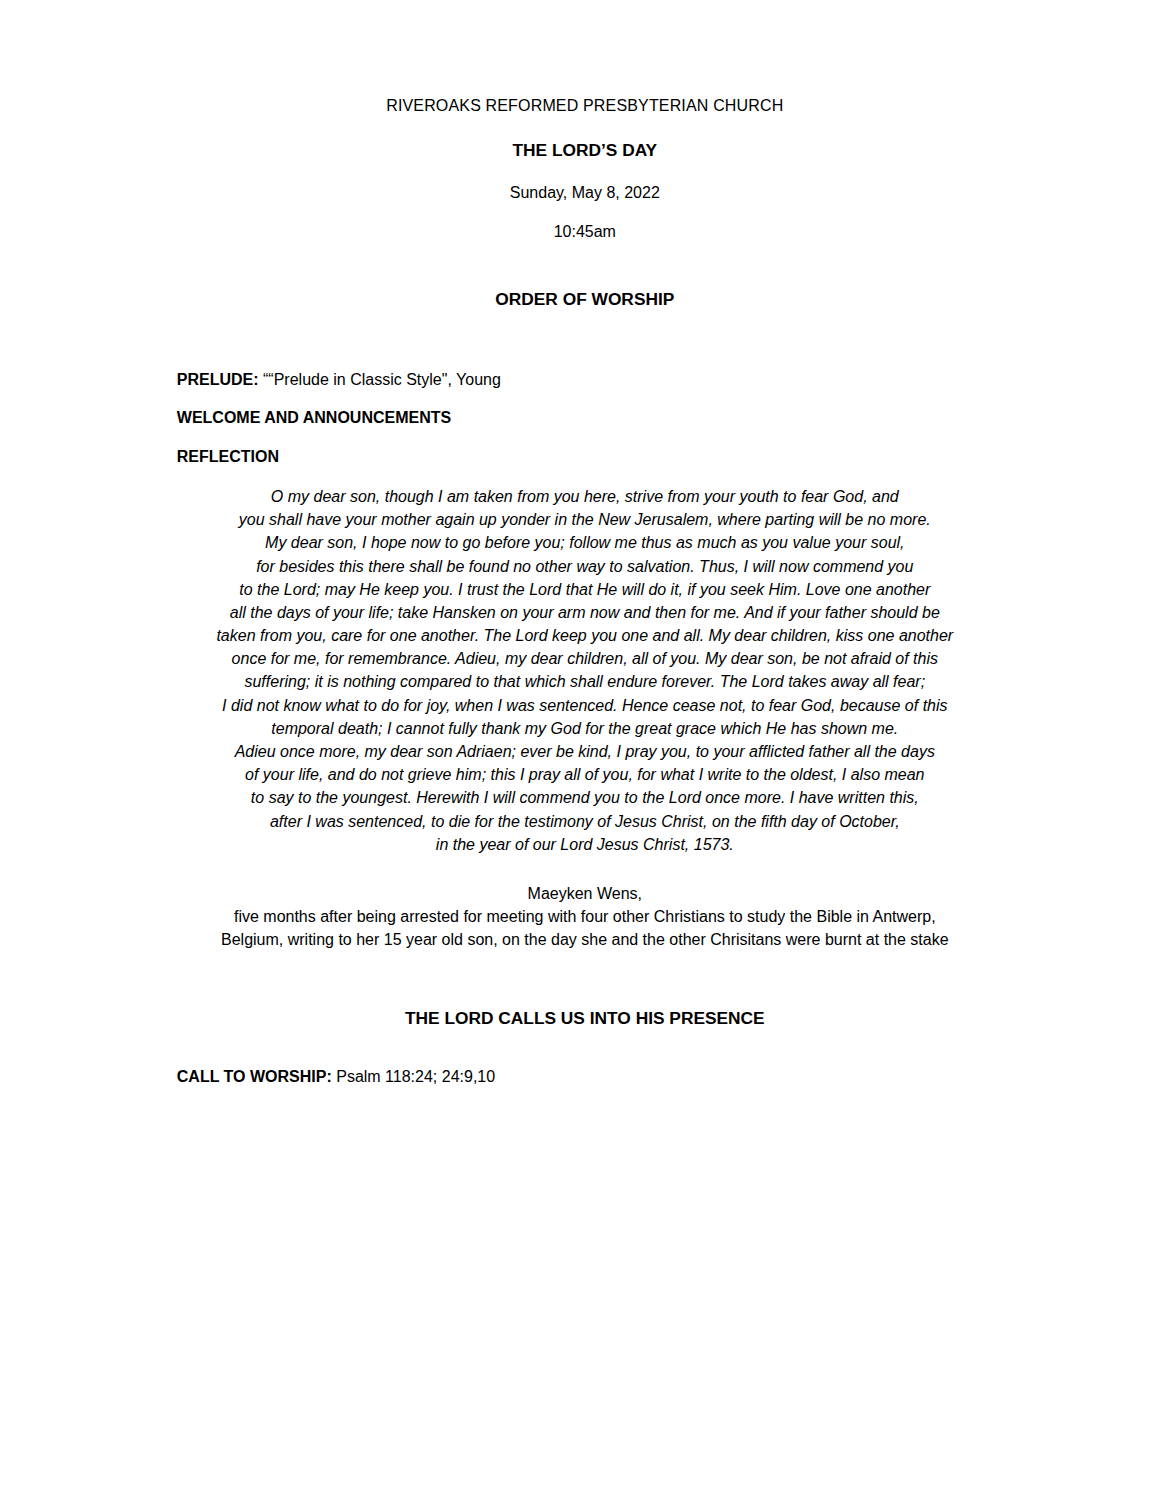RIVEROAKS REFORMED PRESBYTERIAN CHURCH
THE LORD’S DAY
Sunday, May 8, 2022
10:45am
ORDER OF WORSHIP
PRELUDE: ““Prelude in Classic Style", Young
WELCOME AND ANNOUNCEMENTS
REFLECTION
O my dear son, though I am taken from you here, strive from your youth to fear God, and
you shall have your mother again up yonder in the New Jerusalem, where parting will be no more.
My dear son, I hope now to go before you; follow me thus as much as you value your soul,
for besides this there shall be found no other way to salvation. Thus, I will now commend you
to the Lord; may He keep you. I trust the Lord that He will do it, if you seek Him. Love one another
all the days of your life; take Hansken on your arm now and then for me. And if your father should be
taken from you, care for one another. The Lord keep you one and all. My dear children, kiss one another
once for me, for remembrance. Adieu, my dear children, all of you. My dear son, be not afraid of this
suffering; it is nothing compared to that which shall endure forever. The Lord takes away all fear;
I did not know what to do for joy, when I was sentenced. Hence cease not, to fear God, because of this
temporal death; I cannot fully thank my God for the great grace which He has shown me.
Adieu once more, my dear son Adriaen; ever be kind, I pray you, to your afflicted father all the days
of your life, and do not grieve him; this I pray all of you, for what I write to the oldest, I also mean
to say to the youngest. Herewith I will commend you to the Lord once more. I have written this,
after I was sentenced, to die for the testimony of Jesus Christ, on the fifth day of October,
in the year of our Lord Jesus Christ, 1573.
Maeyken Wens, five months after being arrested for meeting with four other Christians to study the Bible in Antwerp,
Belgium, writing to her 15 year old son, on the day she and the other Chrisitans were burnt at the stake
THE LORD CALLS US INTO HIS PRESENCE
CALL TO WORSHIP: Psalm 118:24; 24:9,10